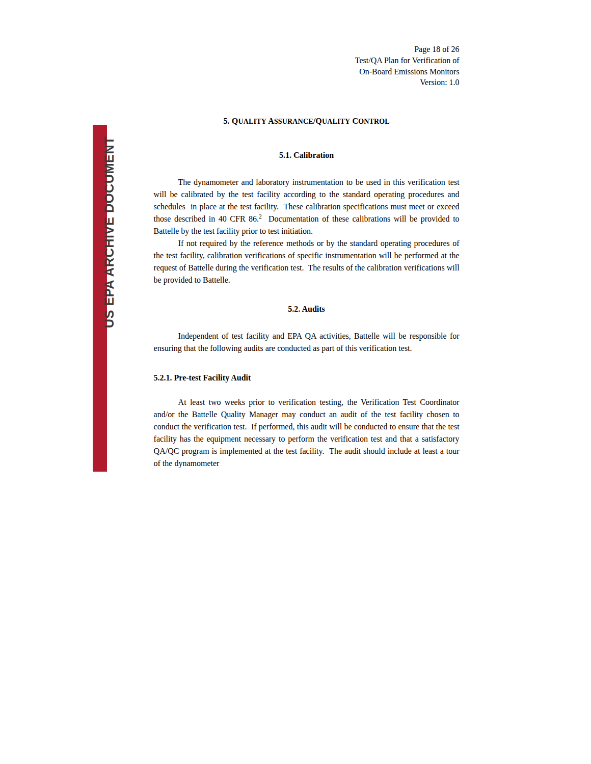US EPA ARCHIVE DOCUMENT
Page 18 of 26
Test/QA Plan for Verification of
On-Board Emissions Monitors
Version: 1.0
5. QUALITY ASSURANCE/QUALITY CONTROL
5.1. Calibration
The dynamometer and laboratory instrumentation to be used in this verification test will be calibrated by the test facility according to the standard operating procedures and schedules in place at the test facility. These calibration specifications must meet or exceed those described in 40 CFR 86.2 Documentation of these calibrations will be provided to Battelle by the test facility prior to test initiation.
If not required by the reference methods or by the standard operating procedures of the test facility, calibration verifications of specific instrumentation will be performed at the request of Battelle during the verification test. The results of the calibration verifications will be provided to Battelle.
5.2. Audits
Independent of test facility and EPA QA activities, Battelle will be responsible for ensuring that the following audits are conducted as part of this verification test.
5.2.1. Pre-test Facility Audit
At least two weeks prior to verification testing, the Verification Test Coordinator and/or the Battelle Quality Manager may conduct an audit of the test facility chosen to conduct the verification test. If performed, this audit will be conducted to ensure that the test facility has the equipment necessary to perform the verification test and that a satisfactory QA/QC program is implemented at the test facility. The audit should include at least a tour of the dynamometer